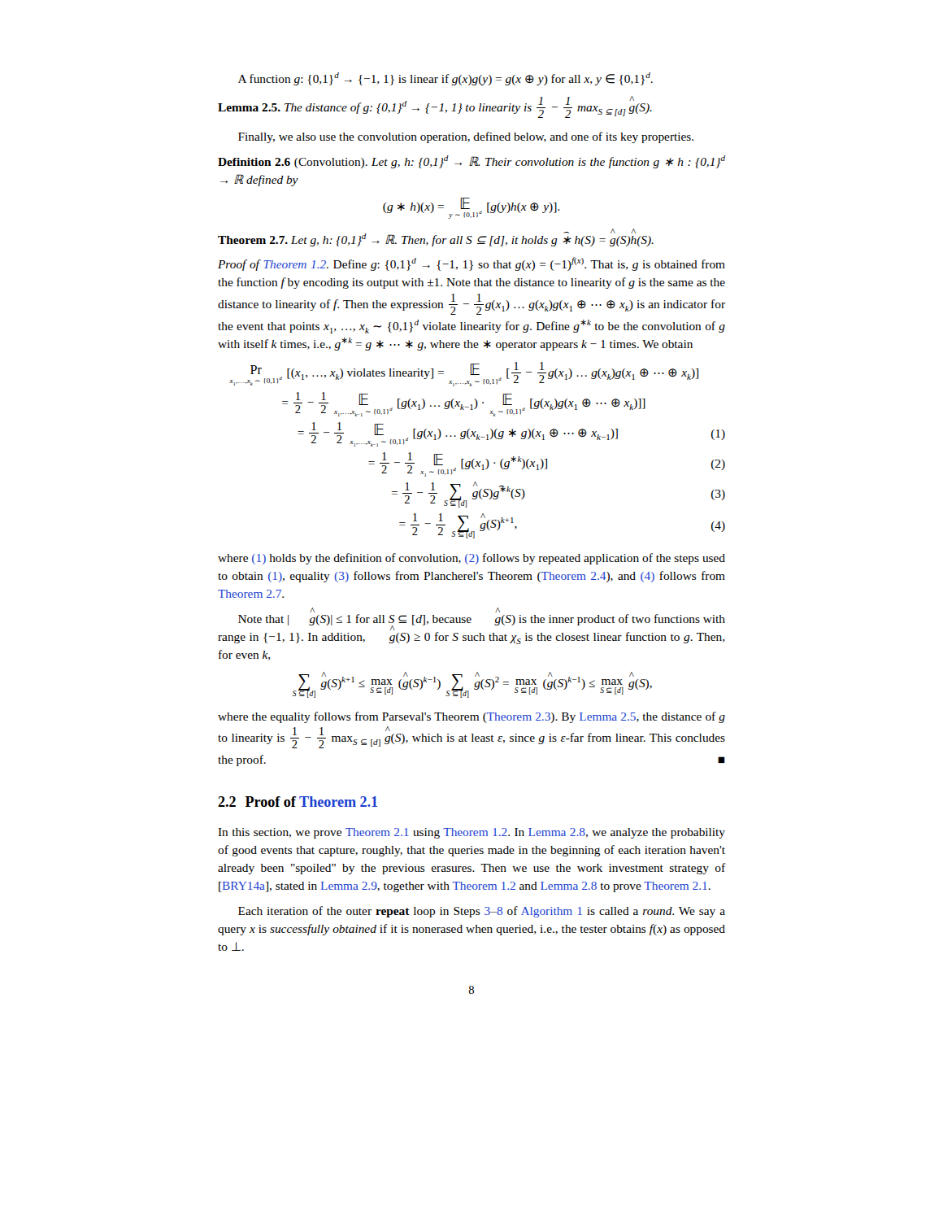A function g: {0,1}d → {−1, 1} is linear if g(x)g(y) = g(x ⊕ y) for all x, y ∈ {0,1}d.
Lemma 2.5. The distance of g: {0,1}d → {−1, 1} to linearity is 12 − 12 maxS ⊆ [d] ^g(S).
Finally, we also use the convolution operation, defined below, and one of its key properties.
Definition 2.6 (Convolution). Let g, h: {0,1}d → ℝ. Their convolution is the function g ∗ h : {0,1}d → ℝ defined by
(g ∗ h)(x) = 𝔼y ∼ {0,1}d [g(y)h(x ⊕ y)].
Theorem 2.7. Let g, h: {0,1}d → ℝ. Then, for all S ⊆ [d], it holds ⌢g ∗ h(S) = ^g(S)^h(S).
Proof of Theorem 1.2. Define g: {0,1}d → {−1, 1} so that g(x) = (−1)f(x). That is, g is obtained from the function f by encoding its output with ±1. Note that the distance to linearity of g is the same as the distance to linearity of f. Then the expression 12 − 12 g(x1) … g(xk)g(x1 ⊕ ⋯ ⊕ xk) is an indicator for the event that points x1, …, xk ∼ {0,1}d violate linearity for g. Define g∗k to be the convolution of g with itself k times, i.e., g∗k = g ∗ ⋯ ∗ g, where the ∗ operator appears k − 1 times. We obtain
Pr x1,…,xk ∼ {0,1}d [(x1, …, xk) violates linearity] = 𝔼x1,…,xk ∼ {0,1}d [12 − 12 g(x1) … g(xk)g(x1 ⊕ ⋯ ⊕ xk)]
= 12 − 12 𝔼x1,…,xk−1 ∼ {0,1}d [g(x1) … g(xk−1) · 𝔼xk ∼ {0,1}d [g(xk)g(x1 ⊕ ⋯ ⊕ xk)]]
= 12 − 12 𝔼x1,…,xk−1 ∼ {0,1}d [g(x1) … g(xk−1)(g ∗ g)(x1 ⊕ ⋯ ⊕ xk−1)]
(1)
= 12 − 12 𝔼x1 ∼ {0,1}d [g(x1) · (g∗k)(x1)]
(2)
= 12 − 12 ∑S ⊆ [d] ^g(S)⌢g∗k(S)
(3)
= 12 − 12 ∑S ⊆ [d] ^g(S)k+1,
(4)
where (1) holds by the definition of convolution, (2) follows by repeated application of the steps used to obtain (1), equality (3) follows from Plancherel's Theorem (Theorem 2.4), and (4) follows from Theorem 2.7.
Note that |^g(S)| ≤ 1 for all S ⊆ [d], because ^g(S) is the inner product of two functions with range in {−1, 1}. In addition, ^g(S) ≥ 0 for S such that χS is the closest linear function to g. Then, for even k,
∑S ⊆ [d] ^g(S)k+1 ≤ max S ⊆ [d] (^g(S)k−1) ∑S ⊆ [d] ^g(S)2 = max S ⊆ [d] (^g(S)k−1) ≤ max S ⊆ [d] ^g(S),
where the equality follows from Parseval's Theorem (Theorem 2.3). By Lemma 2.5, the distance of g to linearity is 12 − 12 maxS ⊆ [d] ^g(S), which is at least ε, since g is ε-far from linear. This concludes the proof. ■
2.2 Proof of Theorem 2.1
In this section, we prove Theorem 2.1 using Theorem 1.2. In Lemma 2.8, we analyze the probability of good events that capture, roughly, that the queries made in the beginning of each iteration haven't already been "spoiled" by the previous erasures. Then we use the work investment strategy of [BRY14a], stated in Lemma 2.9, together with Theorem 1.2 and Lemma 2.8 to prove Theorem 2.1.
Each iteration of the outer repeat loop in Steps 3–8 of Algorithm 1 is called a round. We say a query x is successfully obtained if it is nonerased when queried, i.e., the tester obtains f(x) as opposed to ⊥.
8